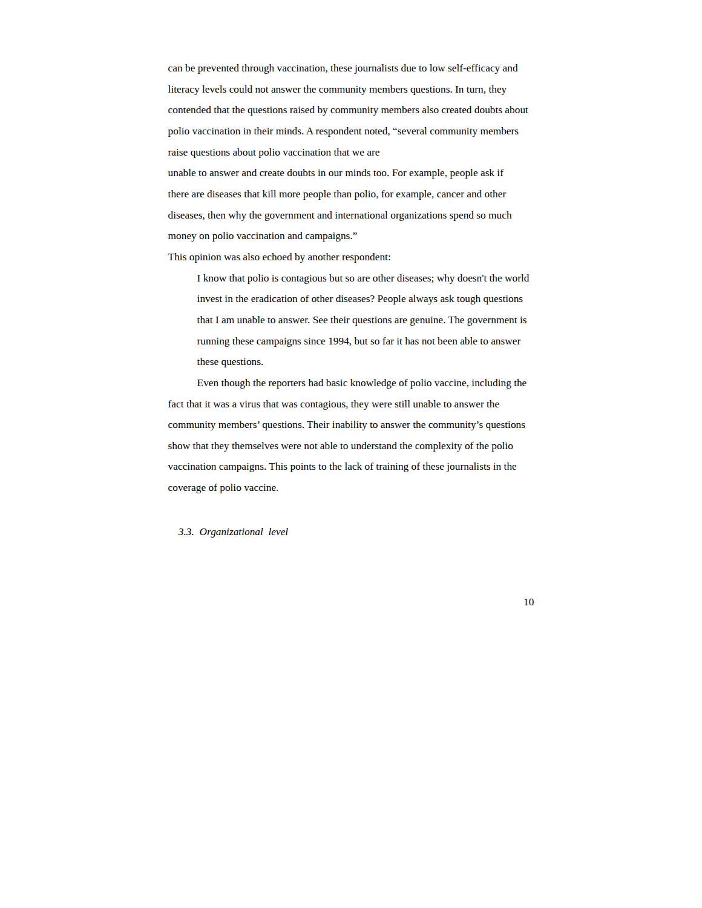can be prevented through vaccination, these journalists due to low self-efficacy and literacy levels could not answer the community members questions. In turn, they contended that the questions raised by community members also created doubts about polio vaccination in their minds. A respondent noted, “several community members raise questions about polio vaccination that we are
unable to answer and create doubts in our minds too. For example, people ask if
there are diseases that kill more people than polio, for example, cancer and other
diseases, then why the government and international organizations spend so much
money on polio vaccination and campaigns.”
This opinion was also echoed by another respondent:
I know that polio is contagious but so are other diseases; why doesn't the world invest in the eradication of other diseases? People always ask tough questions that I am unable to answer. See their questions are genuine. The government is running these campaigns since 1994, but so far it has not been able to answer these questions.
Even though the reporters had basic knowledge of polio vaccine, including the fact that it was a virus that was contagious, they were still unable to answer the community members’ questions. Their inability to answer the community’s questions show that they themselves were not able to understand the complexity of the polio vaccination campaigns. This points to the lack of training of these journalists in the coverage of polio vaccine.
3.3. Organizational level
10